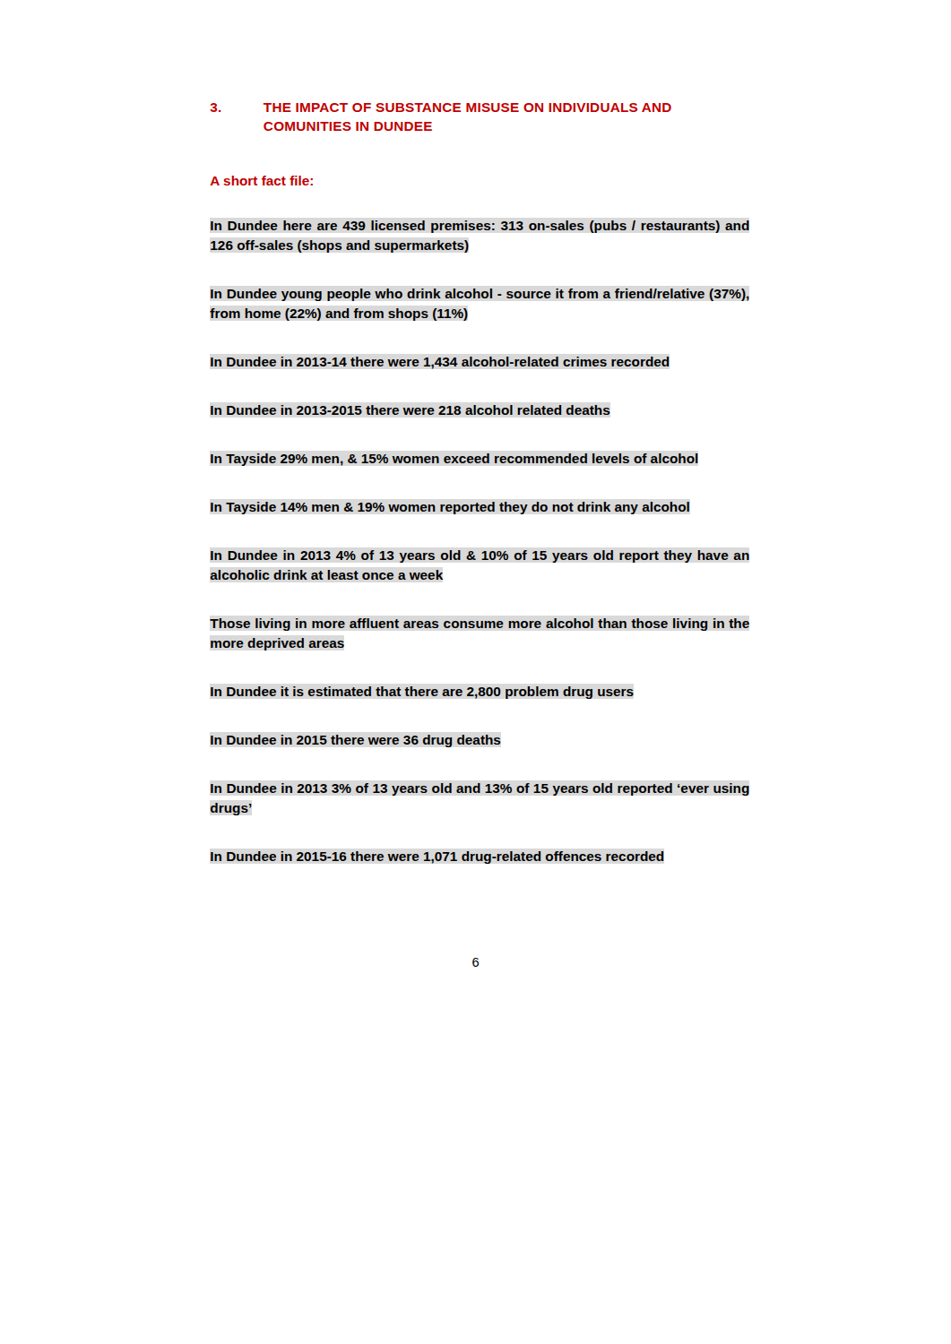3.
THE IMPACT OF SUBSTANCE MISUSE ON INDIVIDUALS AND COMUNITIES IN DUNDEE
A short fact file:
In Dundee here are 439 licensed premises: 313 on-sales (pubs / restaurants) and 126 off-sales (shops and supermarkets)
In Dundee young people who drink alcohol - source it from a friend/relative (37%), from home (22%) and from shops (11%)
In Dundee in 2013-14 there were 1,434 alcohol-related crimes recorded
In Dundee in 2013-2015 there were 218 alcohol related deaths
In Tayside 29% men, & 15% women exceed recommended levels of alcohol
In Tayside 14% men & 19% women reported they do not drink any alcohol
In Dundee in 2013 4% of 13 years old & 10% of 15 years old report they have an alcoholic drink at least once a week
Those living in more affluent areas consume more alcohol than those living in the more deprived areas
In Dundee it is estimated that there are 2,800 problem drug users
In Dundee in 2015 there were 36 drug deaths
In Dundee in 2013 3% of 13 years old and 13% of 15 years old reported ‘ever using drugs’
In Dundee in 2015-16 there were 1,071 drug-related offences recorded
6